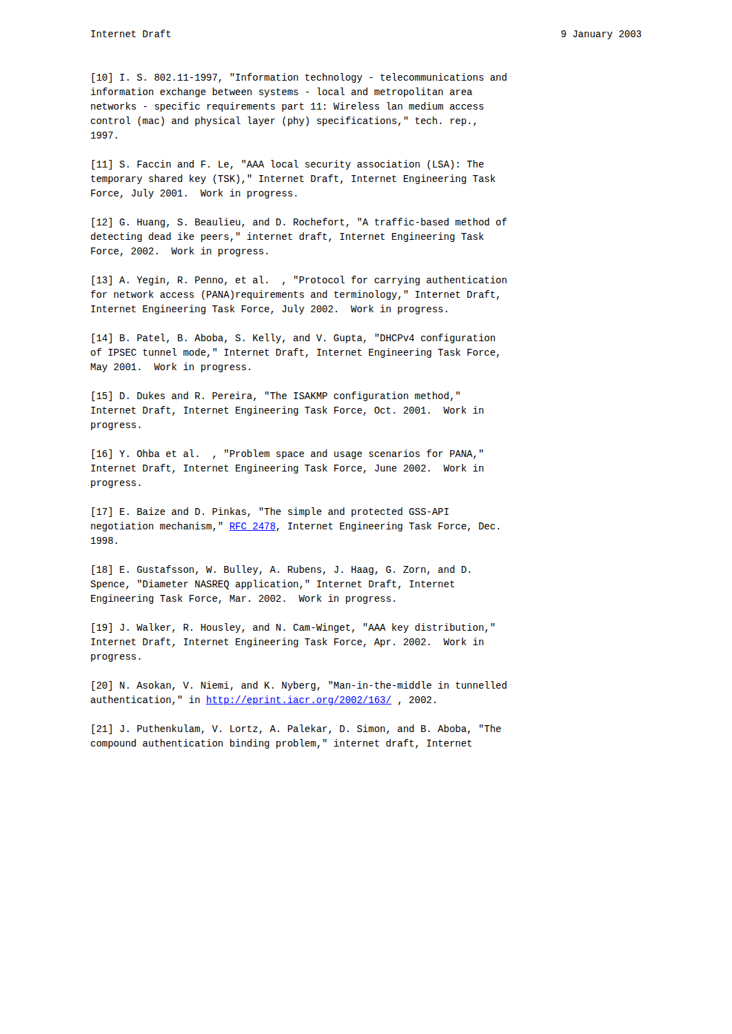Internet Draft 9 January 2003
[10] I. S. 802.11-1997, "Information technology - telecommunications and information exchange between systems - local and metropolitan area networks - specific requirements part 11: Wireless lan medium access control (mac) and physical layer (phy) specifications," tech. rep., 1997.
[11] S. Faccin and F. Le, "AAA local security association (LSA): The temporary shared key (TSK)," Internet Draft, Internet Engineering Task Force, July 2001. Work in progress.
[12] G. Huang, S. Beaulieu, and D. Rochefort, "A traffic-based method of detecting dead ike peers," internet draft, Internet Engineering Task Force, 2002. Work in progress.
[13] A. Yegin, R. Penno, et al. , "Protocol for carrying authentication for network access (PANA)requirements and terminology," Internet Draft, Internet Engineering Task Force, July 2002. Work in progress.
[14] B. Patel, B. Aboba, S. Kelly, and V. Gupta, "DHCPv4 configuration of IPSEC tunnel mode," Internet Draft, Internet Engineering Task Force, May 2001. Work in progress.
[15] D. Dukes and R. Pereira, "The ISAKMP configuration method," Internet Draft, Internet Engineering Task Force, Oct. 2001. Work in progress.
[16] Y. Ohba et al. , "Problem space and usage scenarios for PANA," Internet Draft, Internet Engineering Task Force, June 2002. Work in progress.
[17] E. Baize and D. Pinkas, "The simple and protected GSS-API negotiation mechanism," RFC 2478, Internet Engineering Task Force, Dec. 1998.
[18] E. Gustafsson, W. Bulley, A. Rubens, J. Haag, G. Zorn, and D. Spence, "Diameter NASREQ application," Internet Draft, Internet Engineering Task Force, Mar. 2002. Work in progress.
[19] J. Walker, R. Housley, and N. Cam-Winget, "AAA key distribution," Internet Draft, Internet Engineering Task Force, Apr. 2002. Work in progress.
[20] N. Asokan, V. Niemi, and K. Nyberg, "Man-in-the-middle in tunnelled authentication," in http://eprint.iacr.org/2002/163/ , 2002.
[21] J. Puthenkulam, V. Lortz, A. Palekar, D. Simon, and B. Aboba, "The compound authentication binding problem," internet draft, Internet